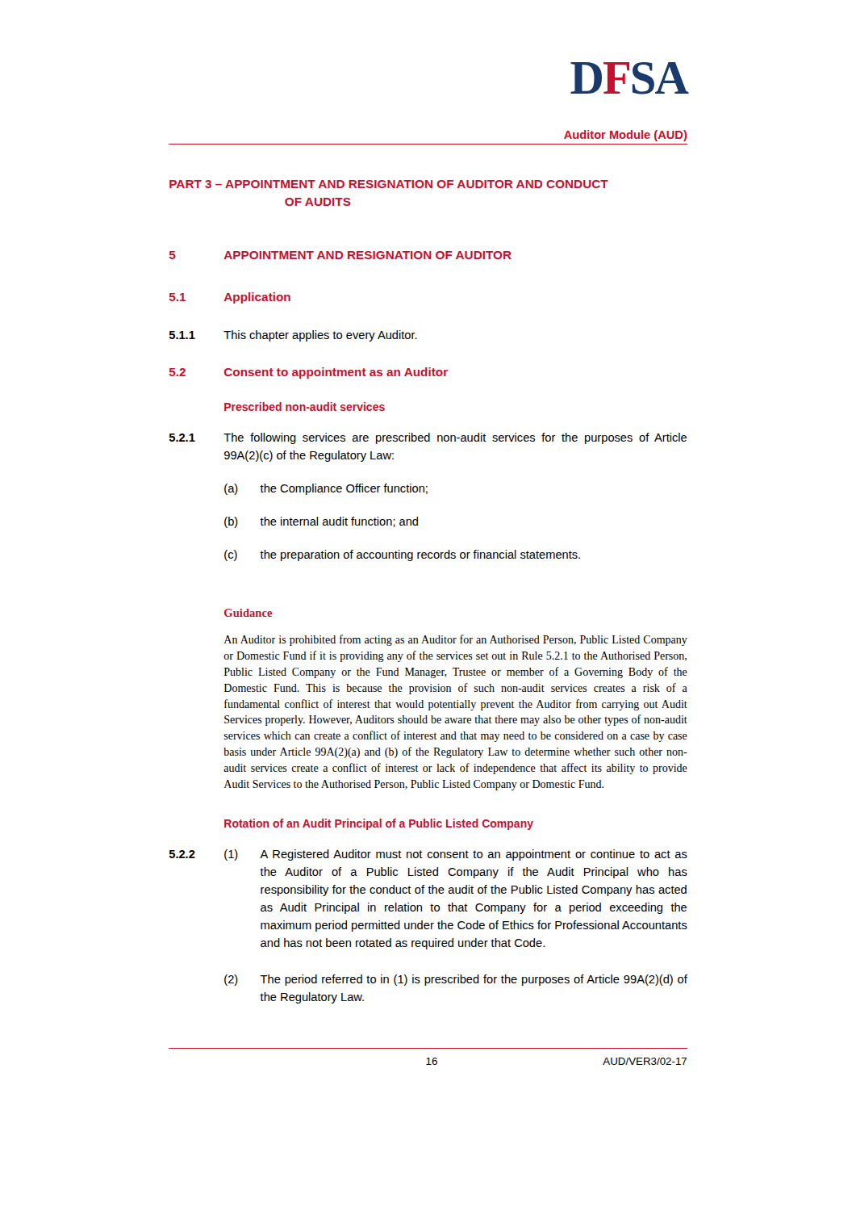DFSA
Auditor Module (AUD)
PART 3 – APPOINTMENT AND RESIGNATION OF AUDITOR AND CONDUCT OF AUDITS
5 APPOINTMENT AND RESIGNATION OF AUDITOR
5.1 Application
5.1.1
This chapter applies to every Auditor.
5.2 Consent to appointment as an Auditor
Prescribed non-audit services
5.2.1
The following services are prescribed non-audit services for the purposes of Article 99A(2)(c) of the Regulatory Law:
(a) the Compliance Officer function;
(b) the internal audit function; and
(c) the preparation of accounting records or financial statements.
Guidance
An Auditor is prohibited from acting as an Auditor for an Authorised Person, Public Listed Company or Domestic Fund if it is providing any of the services set out in Rule 5.2.1 to the Authorised Person, Public Listed Company or the Fund Manager, Trustee or member of a Governing Body of the Domestic Fund. This is because the provision of such non-audit services creates a risk of a fundamental conflict of interest that would potentially prevent the Auditor from carrying out Audit Services properly. However, Auditors should be aware that there may also be other types of non-audit services which can create a conflict of interest and that may need to be considered on a case by case basis under Article 99A(2)(a) and (b) of the Regulatory Law to determine whether such other non-audit services create a conflict of interest or lack of independence that affect its ability to provide Audit Services to the Authorised Person, Public Listed Company or Domestic Fund.
Rotation of an Audit Principal of a Public Listed Company
5.2.2
(1) A Registered Auditor must not consent to an appointment or continue to act as the Auditor of a Public Listed Company if the Audit Principal who has responsibility for the conduct of the audit of the Public Listed Company has acted as Audit Principal in relation to that Company for a period exceeding the maximum period permitted under the Code of Ethics for Professional Accountants and has not been rotated as required under that Code.
(2) The period referred to in (1) is prescribed for the purposes of Article 99A(2)(d) of the Regulatory Law.
16
AUD/VER3/02-17